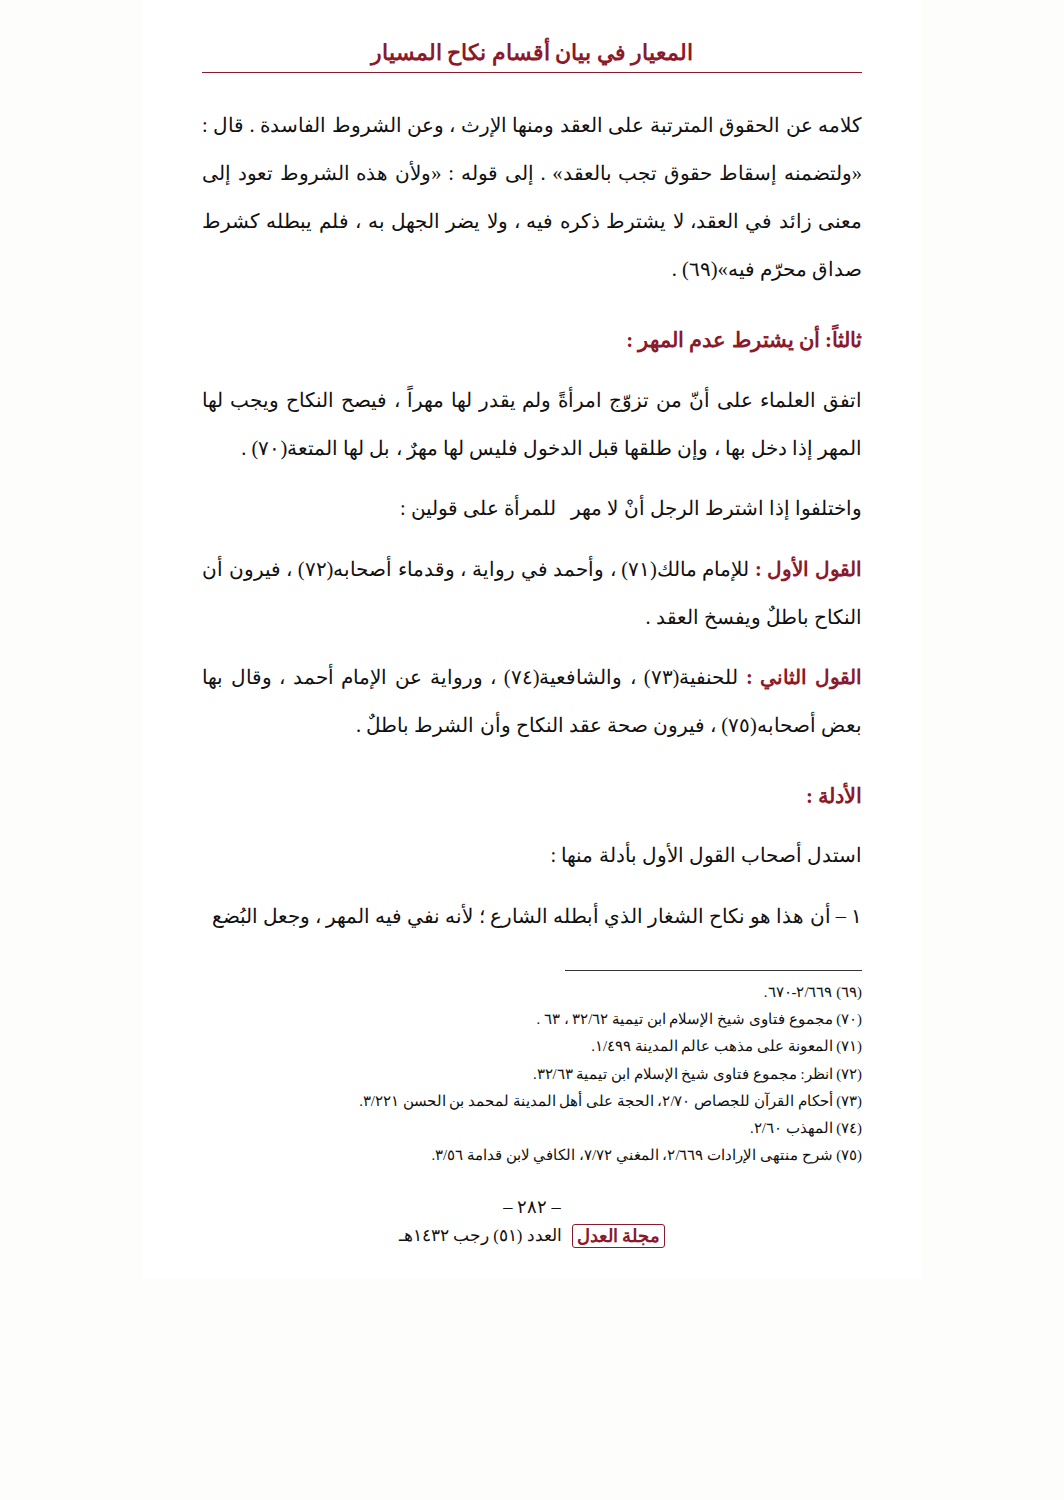المعيار في بيان أقسام نكاح المسيار
كلامه عن الحقوق المترتبة على العقد ومنها الإرث ، وعن الشروط الفاسدة . قال : «ولتضمنه إسقاط حقوق تجب بالعقد» . إلى قوله : «ولأن هذه الشروط تعود إلى معنى زائد في العقد، لا يشترط ذكره فيه ، ولا يضر الجهل به ، فلم يبطله كشرط صداق محرّم فيه»(٦٩) .
ثالثاً: أن يشترط عدم المهر :
اتفق العلماء على أنّ من تزوّج امرأةً ولم يقدر لها مهراً ، فيصح النكاح ويجب لها المهر إذا دخل بها ، وإن طلقها قبل الدخول فليس لها مهرٌ ، بل لها المتعة(٧٠) .
واختلفوا إذا اشترط الرجل أنْ لا مهر للمرأة على قولين :
القول الأول : للإمام مالك(٧١) ، وأحمد في رواية ، وقدماء أصحابه(٧٢) ، فيرون أن النكاح باطلٌ ويفسخ العقد .
القول الثاني : للحنفية(٧٣) ، والشافعية(٧٤) ، ورواية عن الإمام أحمد ، وقال بها بعض أصحابه(٧٥) ، فيرون صحة عقد النكاح وأن الشرط باطلٌ .
الأدلة :
استدل أصحاب القول الأول بأدلة منها :
١ – أن هذا هو نكاح الشغار الذي أبطله الشارع ؛ لأنه نفي فيه المهر ، وجعل البُضع
(٦٩) ٢/٦٦٩-٦٧٠.
(٧٠) مجموع فتاوى شيخ الإسلام ابن تيمية ٣٢/٦٢ ، ٦٣ .
(٧١) المعونة على مذهب عالم المدينة ١/٤٩٩.
(٧٢) انظر: مجموع فتاوى شيخ الإسلام ابن تيمية ٣٢/٦٣.
(٧٣) أحكام القرآن للجصاص ٢/٧٠، الحجة على أهل المدينة لمحمد بن الحسن ٣/٢٢١.
(٧٤) المهذب ٢/٦٠.
(٧٥) شرح منتهى الإرادات ٢/٦٦٩، المغني ٧/٧٢، الكافي لابن قدامة ٣/٥٦.
– ٢٨٢ –
مجلة العدل العدد (٥١) رجب ١٤٣٢هـ